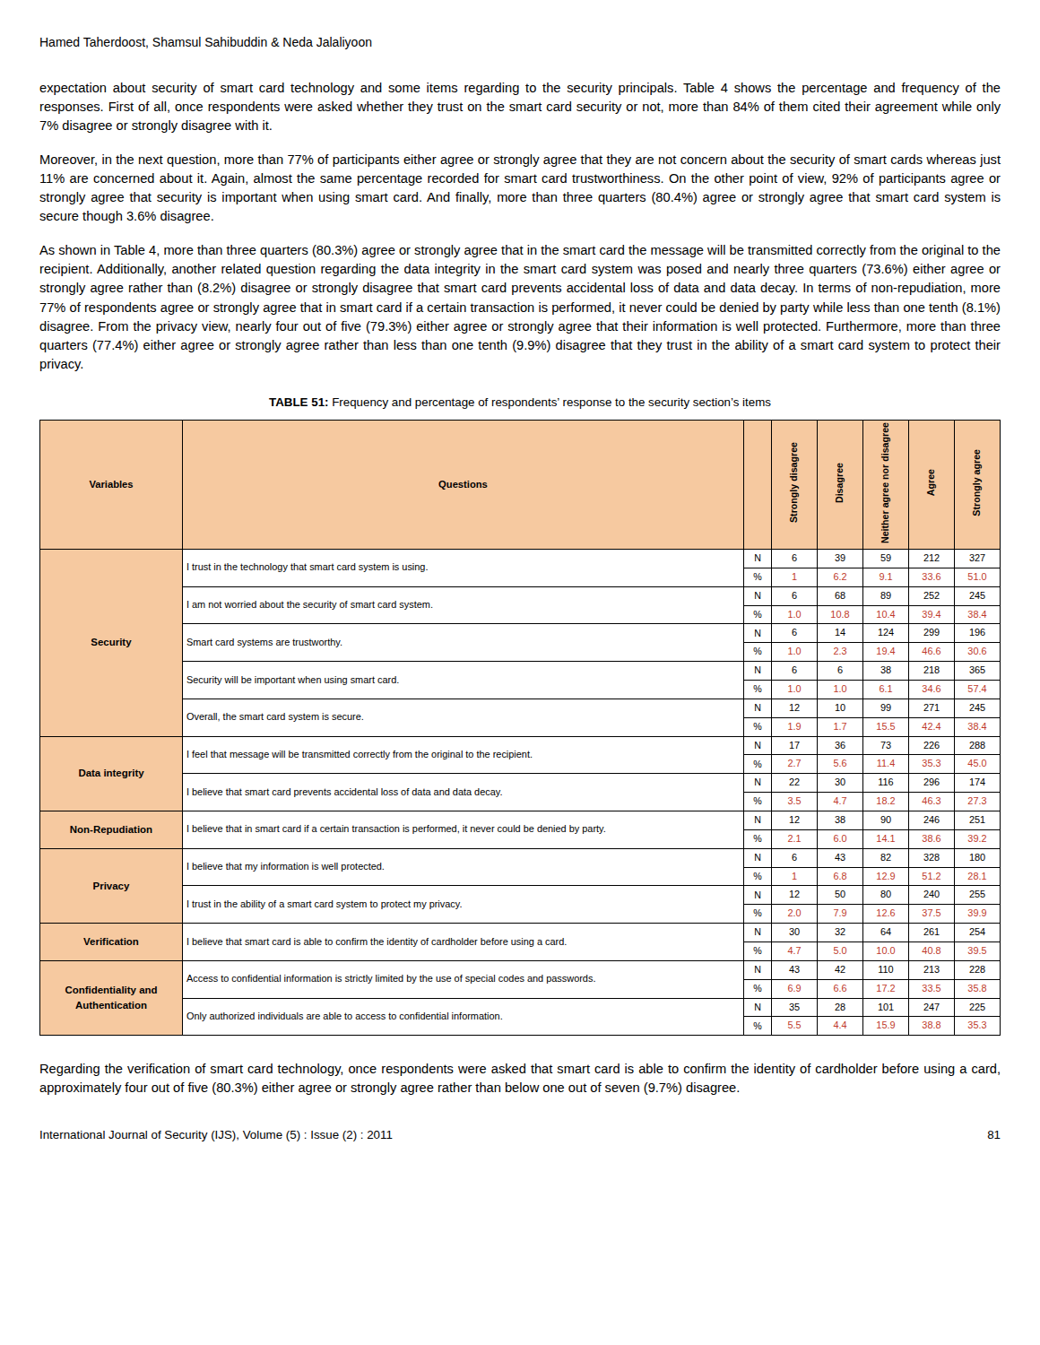Hamed Taherdoost, Shamsul Sahibuddin & Neda Jalaliyoon
expectation about security of smart card technology and some items regarding to the security principals. Table 4 shows the percentage and frequency of the responses. First of all, once respondents were asked whether they trust on the smart card security or not, more than 84% of them cited their agreement while only 7% disagree or strongly disagree with it.
Moreover, in the next question, more than 77% of participants either agree or strongly agree that they are not concern about the security of smart cards whereas just 11% are concerned about it. Again, almost the same percentage recorded for smart card trustworthiness. On the other point of view, 92% of participants agree or strongly agree that security is important when using smart card. And finally, more than three quarters (80.4%) agree or strongly agree that smart card system is secure though 3.6% disagree.
As shown in Table 4, more than three quarters (80.3%) agree or strongly agree that in the smart card the message will be transmitted correctly from the original to the recipient. Additionally, another related question regarding the data integrity in the smart card system was posed and nearly three quarters (73.6%) either agree or strongly agree rather than (8.2%) disagree or strongly disagree that smart card prevents accidental loss of data and data decay. In terms of non-repudiation, more 77% of respondents agree or strongly agree that in smart card if a certain transaction is performed, it never could be denied by party while less than one tenth (8.1%) disagree. From the privacy view, nearly four out of five (79.3%) either agree or strongly agree that their information is well protected. Furthermore, more than three quarters (77.4%) either agree or strongly agree rather than less than one tenth (9.9%) disagree that they trust in the ability of a smart card system to protect their privacy.
TABLE 51: Frequency and percentage of respondents’ response to the security section’s items
| Variables | Questions | | Strongly disagree | Disagree | Neither agree nor disagree | Agree | Strongly agree |
| --- | --- | --- | --- | --- | --- | --- | --- |
| Security | I trust in the technology that smart card system is using. | N | 6 | 39 | 59 | 212 | 327 |
| % | 1 | 6.2 | 9.1 | 33.6 | 51.0 |
| I am not worried about the security of smart card system. | N | 6 | 68 | 89 | 252 | 245 |
| % | 1.0 | 10.8 | 10.4 | 39.4 | 38.4 |
| Smart card systems are trustworthy. | N | 6 | 14 | 124 | 299 | 196 |
| % | 1.0 | 2.3 | 19.4 | 46.6 | 30.6 |
| Security will be important when using smart card. | N | 6 | 6 | 38 | 218 | 365 |
| % | 1.0 | 1.0 | 6.1 | 34.6 | 57.4 |
| Overall, the smart card system is secure. | N | 12 | 10 | 99 | 271 | 245 |
| % | 1.9 | 1.7 | 15.5 | 42.4 | 38.4 |
| Data integrity | I feel that message will be transmitted correctly from the original to the recipient. | N | 17 | 36 | 73 | 226 | 288 |
| % | 2.7 | 5.6 | 11.4 | 35.3 | 45.0 |
| I believe that smart card prevents accidental loss of data and data decay. | N | 22 | 30 | 116 | 296 | 174 |
| % | 3.5 | 4.7 | 18.2 | 46.3 | 27.3 |
| Non-Repudiation | I believe that in smart card if a certain transaction is performed, it never could be denied by party. | N | 12 | 38 | 90 | 246 | 251 |
| % | 2.1 | 6.0 | 14.1 | 38.6 | 39.2 |
| Privacy | I believe that my information is well protected. | N | 6 | 43 | 82 | 328 | 180 |
| % | 1 | 6.8 | 12.9 | 51.2 | 28.1 |
| I trust in the ability of a smart card system to protect my privacy. | N | 12 | 50 | 80 | 240 | 255 |
| % | 2.0 | 7.9 | 12.6 | 37.5 | 39.9 |
| Verification | I believe that smart card is able to confirm the identity of cardholder before using a card. | N | 30 | 32 | 64 | 261 | 254 |
| % | 4.7 | 5.0 | 10.0 | 40.8 | 39.5 |
| Confidentiality and Authentication | Access to confidential information is strictly limited by the use of special codes and passwords. | N | 43 | 42 | 110 | 213 | 228 |
| % | 6.9 | 6.6 | 17.2 | 33.5 | 35.8 |
| Only authorized individuals are able to access to confidential information. | N | 35 | 28 | 101 | 247 | 225 |
| % | 5.5 | 4.4 | 15.9 | 38.8 | 35.3 |
Regarding the verification of smart card technology, once respondents were asked that smart card is able to confirm the identity of cardholder before using a card, approximately four out of five (80.3%) either agree or strongly agree rather than below one out of seven (9.7%) disagree.
International Journal of Security (IJS), Volume (5) : Issue (2) : 2011 81